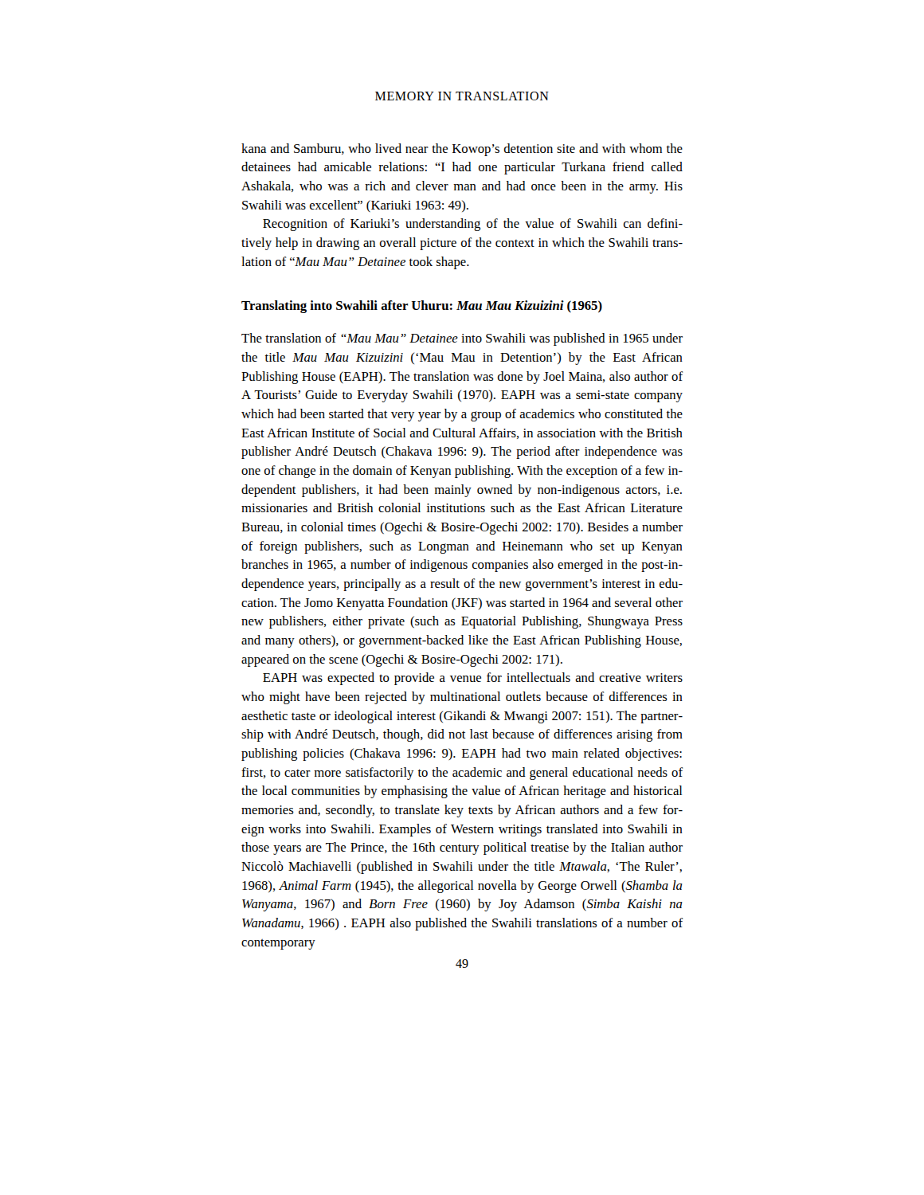MEMORY IN TRANSLATION
kana and Samburu, who lived near the Kowop’s detention site and with whom the detainees had amicable relations: “I had one particular Turkana friend called Ashakala, who was a rich and clever man and had once been in the army. His Swahili was excellent” (Kariuki 1963: 49).
Recognition of Kariuki’s understanding of the value of Swahili can definitively help in drawing an overall picture of the context in which the Swahili translation of “Mau Mau” Detainee took shape.
Translating into Swahili after Uhuru: Mau Mau Kizuizini (1965)
The translation of “Mau Mau” Detainee into Swahili was published in 1965 under the title Mau Mau Kizuizini (‘Mau Mau in Detention’) by the East African Publishing House (EAPH). The translation was done by Joel Maina, also author of A Tourists’ Guide to Everyday Swahili (1970). EAPH was a semi-state company which had been started that very year by a group of academics who constituted the East African Institute of Social and Cultural Affairs, in association with the British publisher André Deutsch (Chakava 1996: 9). The period after independence was one of change in the domain of Kenyan publishing. With the exception of a few in-dependent publishers, it had been mainly owned by non-indigenous actors, i.e. missionaries and British colonial institutions such as the East African Literature Bureau, in colonial times (Ogechi & Bosire-Ogechi 2002: 170). Besides a number of foreign publishers, such as Longman and Heinemann who set up Kenyan branches in 1965, a number of indigenous companies also emerged in the post-independence years, principally as a result of the new government’s interest in education. The Jomo Kenyatta Foundation (JKF) was started in 1964 and several other new publishers, either private (such as Equatorial Publishing, Shungwaya Press and many others), or government-backed like the East African Publishing House, appeared on the scene (Ogechi & Bosire-Ogechi 2002: 171).
EAPH was expected to provide a venue for intellectuals and creative writers who might have been rejected by multinational outlets because of differences in aesthetic taste or ideological interest (Gikandi & Mwangi 2007: 151). The partnership with André Deutsch, though, did not last because of differences arising from publishing policies (Chakava 1996: 9). EAPH had two main related objectives: first, to cater more satisfactorily to the academic and general educational needs of the local communities by emphasising the value of African heritage and historical memories and, secondly, to translate key texts by African authors and a few foreign works into Swahili. Examples of Western writings translated into Swahili in those years are The Prince, the 16th century political treatise by the Italian author Niccolò Machiavelli (published in Swahili under the title Mtawala, ‘The Ruler’, 1968), Animal Farm (1945), the allegorical novella by George Orwell (Shamba la Wanyama, 1967) and Born Free (1960) by Joy Adamson (Simba Kaishi na Wanadamu, 1966) . EAPH also published the Swahili translations of a number of contemporary
49